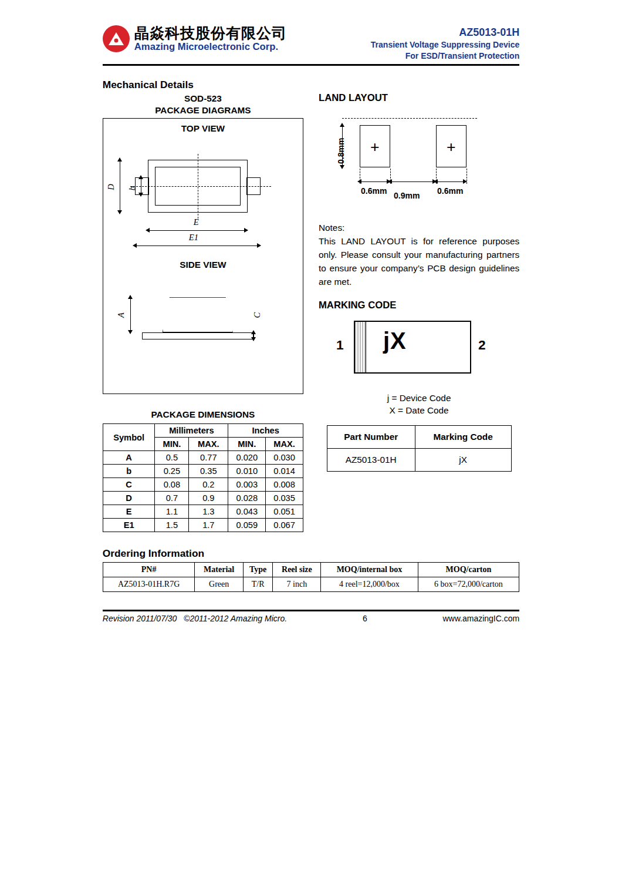晶焱科技股份有限公司
Amazing Microelectronic Corp.
AZ5013-01H
Transient Voltage Suppressing Device
For ESD/Transient Protection
Mechanical Details
SOD-523
PACKAGE DIAGRAMS
TOP VIEW
D
b
E
E1
SIDE VIEW
A
C
PACKAGE DIMENSIONS
| Symbol | Millimeters | Inches |
| --- | --- | --- |
| MIN. | MAX. | MIN. | MAX. |
| A | 0.5 | 0.77 | 0.020 | 0.030 |
| b | 0.25 | 0.35 | 0.010 | 0.014 |
| C | 0.08 | 0.2 | 0.003 | 0.008 |
| D | 0.7 | 0.9 | 0.028 | 0.035 |
| E | 1.1 | 1.3 | 0.043 | 0.051 |
| E1 | 1.5 | 1.7 | 0.059 | 0.067 |
LAND LAYOUT
+
+
0.8mm
0.6mm
0.9mm
0.6mm
Notes:
This LAND LAYOUT is for reference purposes only. Please consult your manufacturing partners to ensure your company’s PCB design guidelines are met.
MARKING CODE
jX
1
2
j = Device Code
X = Date Code
| Part Number | Marking Code |
| --- | --- |
| AZ5013-01H | jX |
Ordering Information
| PN# | Material | Type | Reel size | MOQ/internal box | MOQ/carton |
| --- | --- | --- | --- | --- | --- |
| AZ5013-01H.R7G | Green | T/R | 7 inch | 4 reel=12,000/box | 6 box=72,000/carton |
Revision 2011/07/30 ©2011-2012 Amazing Micro.
6
www.amazingIC.com